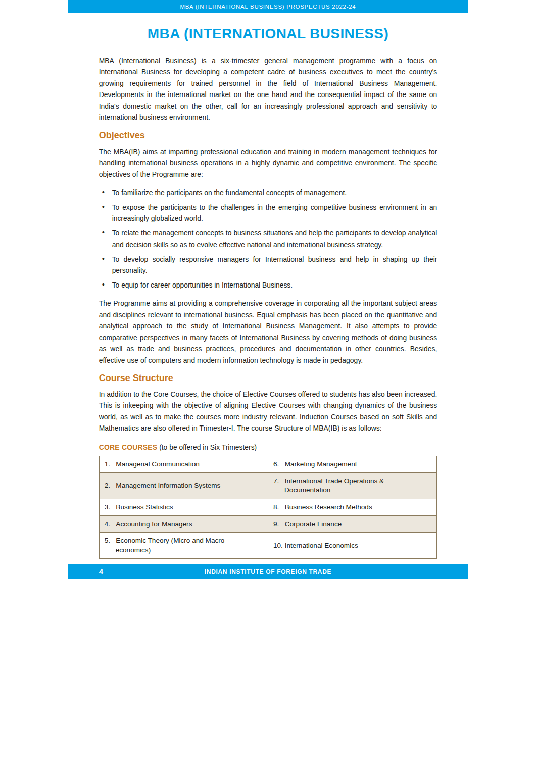MBA (INTERNATIONAL BUSINESS) PROSPECTUS 2022-24
MBA (INTERNATIONAL BUSINESS)
MBA (International Business) is a six-trimester general management programme with a focus on International Business for developing a competent cadre of business executives to meet the country's growing requirements for trained personnel in the field of International Business Management. Developments in the international market on the one hand and the consequential impact of the same on India's domestic market on the other, call for an increasingly professional approach and sensitivity to international business environment.
Objectives
The MBA(IB) aims at imparting professional education and training in modern management techniques for handling international business operations in a highly dynamic and competitive environment. The specific objectives of the Programme are:
To familiarize the participants on the fundamental concepts of management.
To expose the participants to the challenges in the emerging competitive business environment in an increasingly globalized world.
To relate the management concepts to business situations and help the participants to develop analytical and decision skills so as to evolve effective national and international business strategy.
To develop socially responsive managers for International business and help in shaping up their personality.
To equip for career opportunities in International Business.
The Programme aims at providing a comprehensive coverage in corporating all the important subject areas and disciplines relevant to international business. Equal emphasis has been placed on the quantitative and analytical approach to the study of International Business Management. It also attempts to provide comparative perspectives in many facets of International Business by covering methods of doing business as well as trade and business practices, procedures and documentation in other countries. Besides, effective use of computers and modern information technology is made in pedagogy.
Course Structure
In addition to the Core Courses, the choice of Elective Courses offered to students has also been increased. This is inkeeping with the objective of aligning Elective Courses with changing dynamics of the business world, as well as to make the courses more industry relevant. Induction Courses based on soft Skills and Mathematics are also offered in Trimester-I. The course Structure of MBA(IB) is as follows:
CORE COURSES (to be offered in Six Trimesters)
| 1. Managerial Communication | 6. Marketing Management |
| 2. Management Information Systems | 7. International Trade Operations & Documentation |
| 3. Business Statistics | 8. Business Research Methods |
| 4. Accounting for Managers | 9. Corporate Finance |
| 5. Economic Theory (Micro and Macro economics) | 10. International Economics |
4 INDIAN INSTITUTE OF FOREIGN TRADE